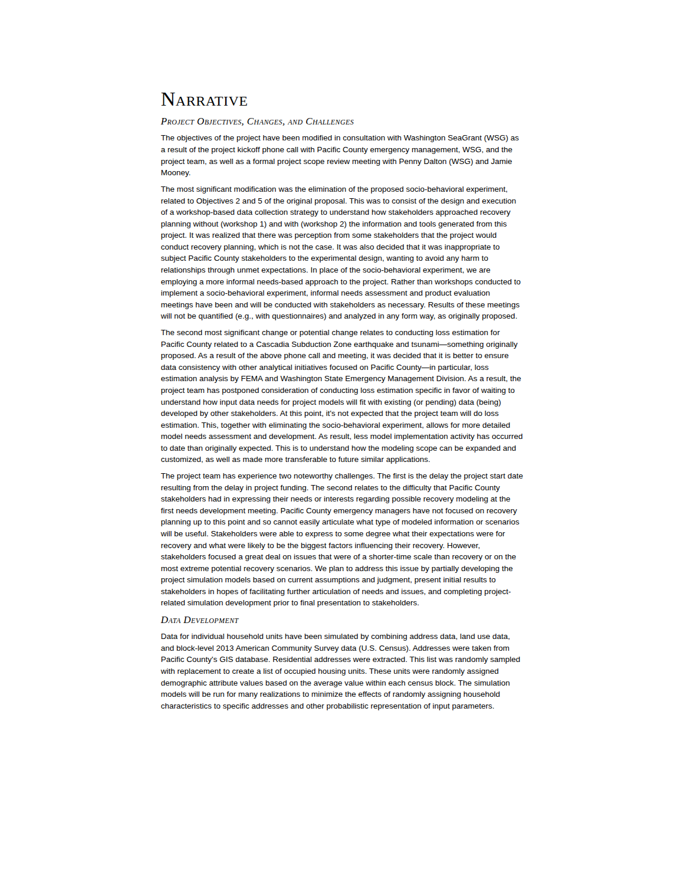Narrative
Project Objectives, Changes, and Challenges
The objectives of the project have been modified in consultation with Washington SeaGrant (WSG) as a result of the project kickoff phone call with Pacific County emergency management, WSG, and the project team, as well as a formal project scope review meeting with Penny Dalton (WSG) and Jamie Mooney.
The most significant modification was the elimination of the proposed socio-behavioral experiment, related to Objectives 2 and 5 of the original proposal. This was to consist of the design and execution of a workshop-based data collection strategy to understand how stakeholders approached recovery planning without (workshop 1) and with (workshop 2) the information and tools generated from this project. It was realized that there was perception from some stakeholders that the project would conduct recovery planning, which is not the case. It was also decided that it was inappropriate to subject Pacific County stakeholders to the experimental design, wanting to avoid any harm to relationships through unmet expectations. In place of the socio-behavioral experiment, we are employing a more informal needs-based approach to the project. Rather than workshops conducted to implement a socio-behavioral experiment, informal needs assessment and product evaluation meetings have been and will be conducted with stakeholders as necessary. Results of these meetings will not be quantified (e.g., with questionnaires) and analyzed in any form way, as originally proposed.
The second most significant change or potential change relates to conducting loss estimation for Pacific County related to a Cascadia Subduction Zone earthquake and tsunami—something originally proposed. As a result of the above phone call and meeting, it was decided that it is better to ensure data consistency with other analytical initiatives focused on Pacific County—in particular, loss estimation analysis by FEMA and Washington State Emergency Management Division. As a result, the project team has postponed consideration of conducting loss estimation specific in favor of waiting to understand how input data needs for project models will fit with existing (or pending) data (being) developed by other stakeholders. At this point, it's not expected that the project team will do loss estimation. This, together with eliminating the socio-behavioral experiment, allows for more detailed model needs assessment and development. As result, less model implementation activity has occurred to date than originally expected. This is to understand how the modeling scope can be expanded and customized, as well as made more transferable to future similar applications.
The project team has experience two noteworthy challenges. The first is the delay the project start date resulting from the delay in project funding. The second relates to the difficulty that Pacific County stakeholders had in expressing their needs or interests regarding possible recovery modeling at the first needs development meeting. Pacific County emergency managers have not focused on recovery planning up to this point and so cannot easily articulate what type of modeled information or scenarios will be useful. Stakeholders were able to express to some degree what their expectations were for recovery and what were likely to be the biggest factors influencing their recovery. However, stakeholders focused a great deal on issues that were of a shorter-time scale than recovery or on the most extreme potential recovery scenarios. We plan to address this issue by partially developing the project simulation models based on current assumptions and judgment, present initial results to stakeholders in hopes of facilitating further articulation of needs and issues, and completing project-related simulation development prior to final presentation to stakeholders.
Data Development
Data for individual household units have been simulated by combining address data, land use data, and block-level 2013 American Community Survey data (U.S. Census). Addresses were taken from Pacific County's GIS database. Residential addresses were extracted. This list was randomly sampled with replacement to create a list of occupied housing units. These units were randomly assigned demographic attribute values based on the average value within each census block. The simulation models will be run for many realizations to minimize the effects of randomly assigning household characteristics to specific addresses and other probabilistic representation of input parameters.